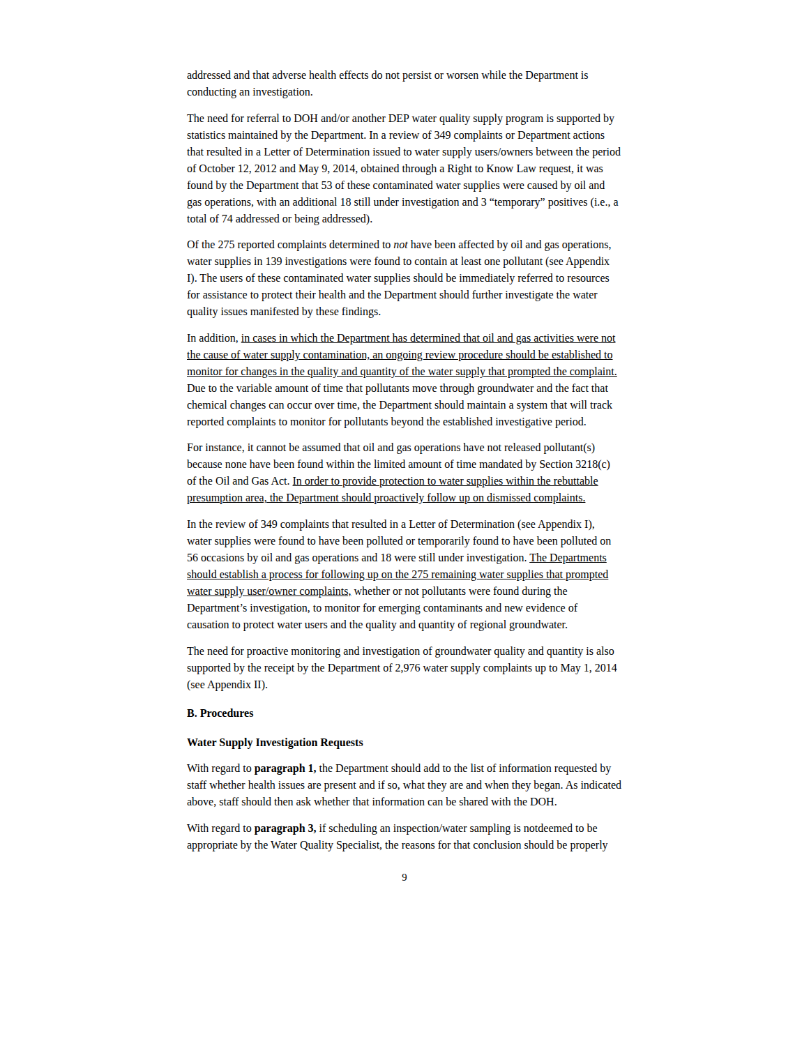addressed and that adverse health effects do not persist or worsen while the Department is conducting an investigation.
The need for referral to DOH and/or another DEP water quality supply program is supported by statistics maintained by the Department. In a review of 349 complaints or Department actions that resulted in a Letter of Determination issued to water supply users/owners between the period of October 12, 2012 and May 9, 2014, obtained through a Right to Know Law request, it was found by the Department that 53 of these contaminated water supplies were caused by oil and gas operations, with an additional 18 still under investigation and 3 “temporary” positives (i.e., a total of 74 addressed or being addressed).
Of the 275 reported complaints determined to not have been affected by oil and gas operations, water supplies in 139 investigations were found to contain at least one pollutant (see Appendix I). The users of these contaminated water supplies should be immediately referred to resources for assistance to protect their health and the Department should further investigate the water quality issues manifested by these findings.
In addition, in cases in which the Department has determined that oil and gas activities were not the cause of water supply contamination, an ongoing review procedure should be established to monitor for changes in the quality and quantity of the water supply that prompted the complaint. Due to the variable amount of time that pollutants move through groundwater and the fact that chemical changes can occur over time, the Department should maintain a system that will track reported complaints to monitor for pollutants beyond the established investigative period.
For instance, it cannot be assumed that oil and gas operations have not released pollutant(s) because none have been found within the limited amount of time mandated by Section 3218(c) of the Oil and Gas Act. In order to provide protection to water supplies within the rebuttable presumption area, the Department should proactively follow up on dismissed complaints.
In the review of 349 complaints that resulted in a Letter of Determination (see Appendix I), water supplies were found to have been polluted or temporarily found to have been polluted on 56 occasions by oil and gas operations and 18 were still under investigation. The Departments should establish a process for following up on the 275 remaining water supplies that prompted water supply user/owner complaints, whether or not pollutants were found during the Department’s investigation, to monitor for emerging contaminants and new evidence of causation to protect water users and the quality and quantity of regional groundwater.
The need for proactive monitoring and investigation of groundwater quality and quantity is also supported by the receipt by the Department of 2,976 water supply complaints up to May 1, 2014 (see Appendix II).
B. Procedures
Water Supply Investigation Requests
With regard to paragraph 1, the Department should add to the list of information requested by staff whether health issues are present and if so, what they are and when they began. As indicated above, staff should then ask whether that information can be shared with the DOH.
With regard to paragraph 3, if scheduling an inspection/water sampling is notdeemed to be appropriate by the Water Quality Specialist, the reasons for that conclusion should be properly
9